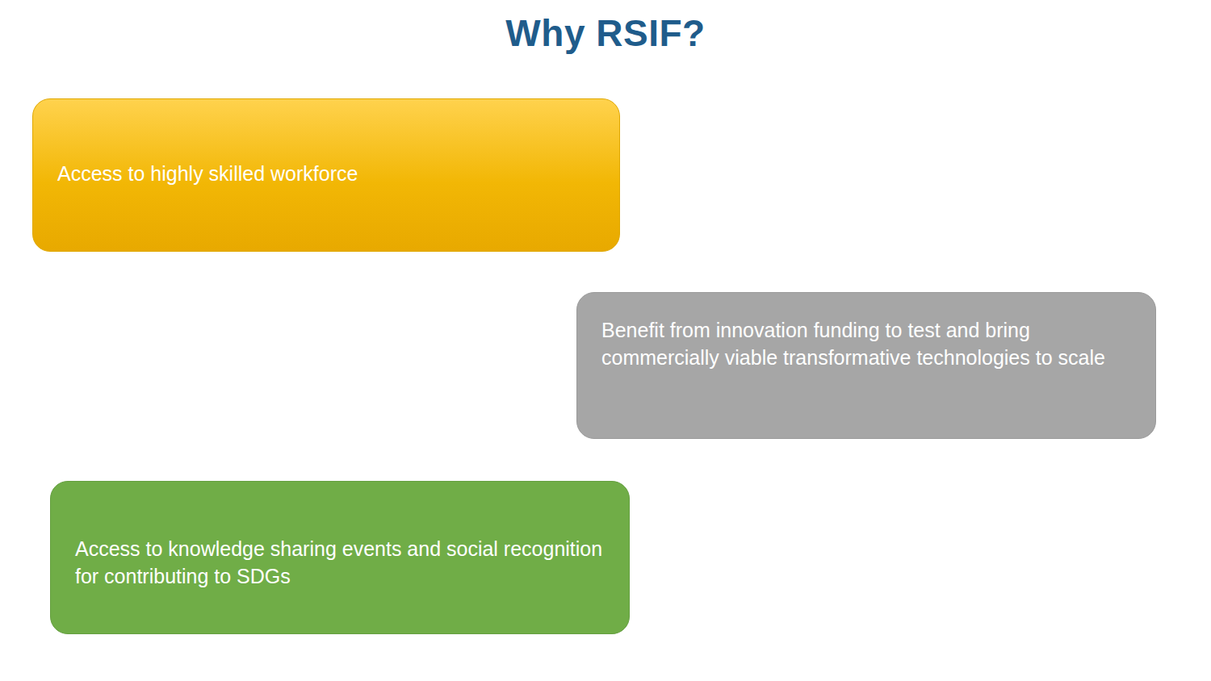Why RSIF?
Access to highly skilled workforce
Benefit from innovation funding to test and bring commercially viable transformative technologies to scale
Access to knowledge sharing events and social recognition for contributing to SDGs